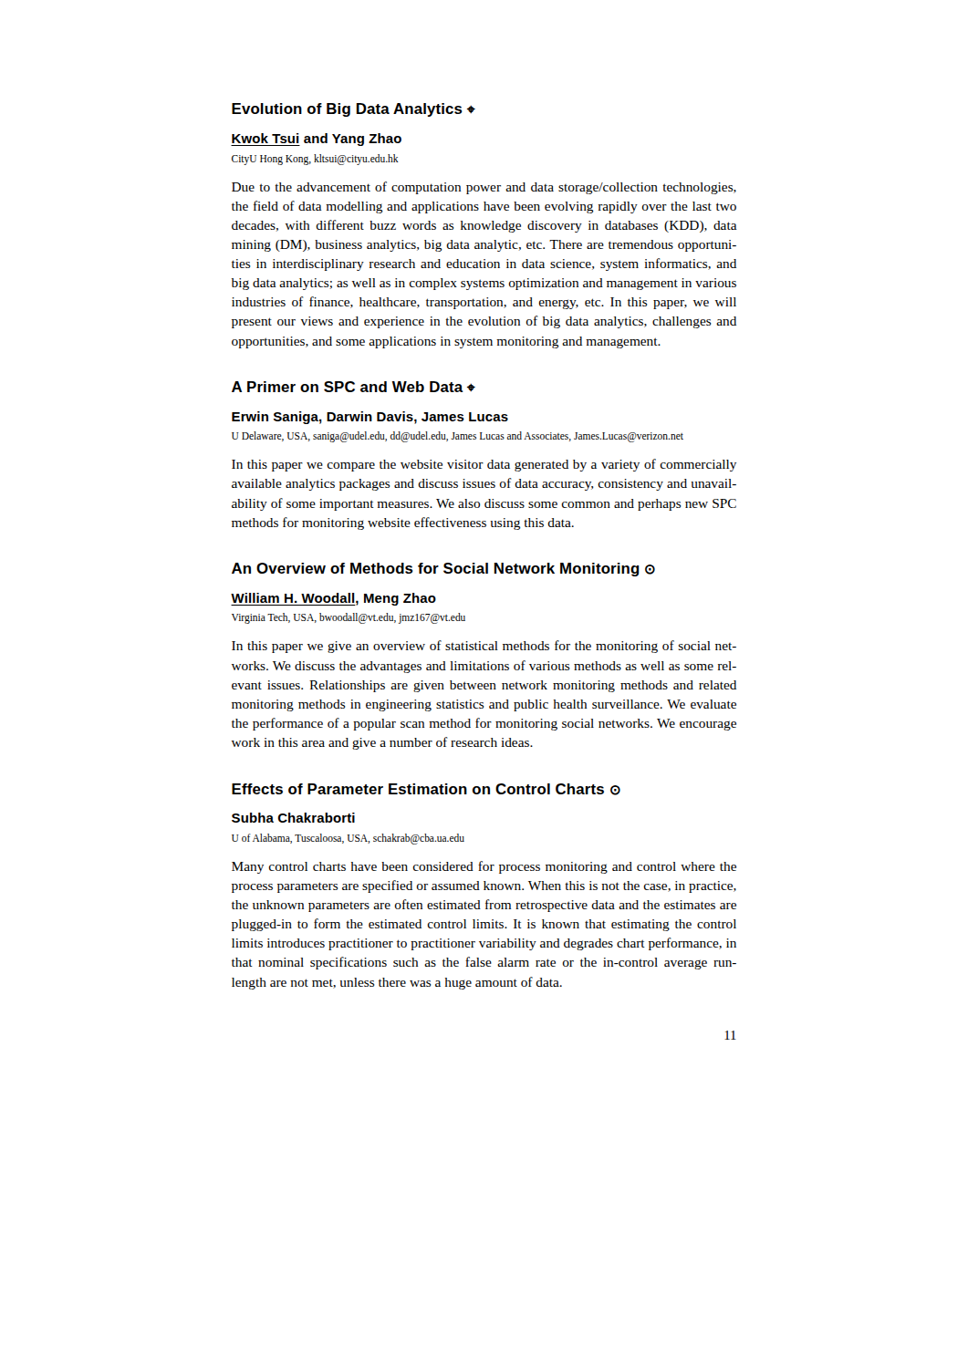Evolution of Big Data Analytics ⌖
Kwok Tsui and Yang Zhao
CityU Hong Kong, kltsui@cityu.edu.hk
Due to the advancement of computation power and data storage/collection technologies, the field of data modelling and applications have been evolving rapidly over the last two decades, with different buzz words as knowledge discovery in databases (KDD), data mining (DM), business analytics, big data analytic, etc. There are tremendous opportunities in interdisciplinary research and education in data science, system informatics, and big data analytics; as well as in complex systems optimization and management in various industries of finance, healthcare, transportation, and energy, etc. In this paper, we will present our views and experience in the evolution of big data analytics, challenges and opportunities, and some applications in system monitoring and management.
A Primer on SPC and Web Data ⌖
Erwin Saniga, Darwin Davis, James Lucas
U Delaware, USA, saniga@udel.edu, dd@udel.edu, James Lucas and Associates, James.Lucas@verizon.net
In this paper we compare the website visitor data generated by a variety of commercially available analytics packages and discuss issues of data accuracy, consistency and unavailability of some important measures. We also discuss some common and perhaps new SPC methods for monitoring website effectiveness using this data.
An Overview of Methods for Social Network Monitoring ⊙
William H. Woodall, Meng Zhao
Virginia Tech, USA, bwoodall@vt.edu, jmz167@vt.edu
In this paper we give an overview of statistical methods for the monitoring of social networks. We discuss the advantages and limitations of various methods as well as some relevant issues. Relationships are given between network monitoring methods and related monitoring methods in engineering statistics and public health surveillance. We evaluate the performance of a popular scan method for monitoring social networks. We encourage work in this area and give a number of research ideas.
Effects of Parameter Estimation on Control Charts ⊙
Subha Chakraborti
U of Alabama, Tuscaloosa, USA, schakrab@cba.ua.edu
Many control charts have been considered for process monitoring and control where the process parameters are specified or assumed known. When this is not the case, in practice, the unknown parameters are often estimated from retrospective data and the estimates are plugged-in to form the estimated control limits. It is known that estimating the control limits introduces practitioner to practitioner variability and degrades chart performance, in that nominal specifications such as the false alarm rate or the in-control average run-length are not met, unless there was a huge amount of data.
11